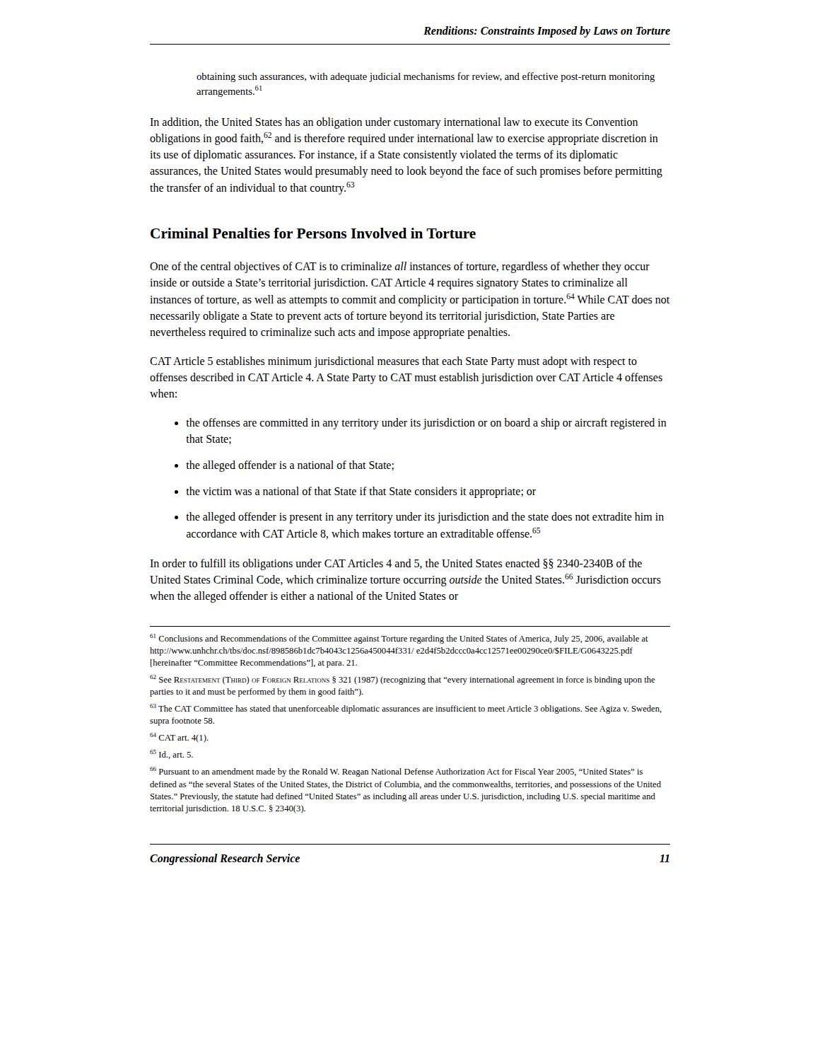Renditions: Constraints Imposed by Laws on Torture
obtaining such assurances, with adequate judicial mechanisms for review, and effective post-return monitoring arrangements.61
In addition, the United States has an obligation under customary international law to execute its Convention obligations in good faith,62 and is therefore required under international law to exercise appropriate discretion in its use of diplomatic assurances. For instance, if a State consistently violated the terms of its diplomatic assurances, the United States would presumably need to look beyond the face of such promises before permitting the transfer of an individual to that country.63
Criminal Penalties for Persons Involved in Torture
One of the central objectives of CAT is to criminalize all instances of torture, regardless of whether they occur inside or outside a State’s territorial jurisdiction. CAT Article 4 requires signatory States to criminalize all instances of torture, as well as attempts to commit and complicity or participation in torture.64 While CAT does not necessarily obligate a State to prevent acts of torture beyond its territorial jurisdiction, State Parties are nevertheless required to criminalize such acts and impose appropriate penalties.
CAT Article 5 establishes minimum jurisdictional measures that each State Party must adopt with respect to offenses described in CAT Article 4. A State Party to CAT must establish jurisdiction over CAT Article 4 offenses when:
the offenses are committed in any territory under its jurisdiction or on board a ship or aircraft registered in that State;
the alleged offender is a national of that State;
the victim was a national of that State if that State considers it appropriate; or
the alleged offender is present in any territory under its jurisdiction and the state does not extradite him in accordance with CAT Article 8, which makes torture an extraditable offense.65
In order to fulfill its obligations under CAT Articles 4 and 5, the United States enacted §§ 2340-2340B of the United States Criminal Code, which criminalize torture occurring outside the United States.66 Jurisdiction occurs when the alleged offender is either a national of the United States or
61 Conclusions and Recommendations of the Committee against Torture regarding the United States of America, July 25, 2006, available at http://www.unhchr.ch/tbs/doc.nsf/898586b1dc7b4043c1256a450044f331/ e2d4f5b2dccc0a4cc12571ee00290ce0/$FILE/G0643225.pdf [hereinafter “Committee Recommendations”], at para. 21.
62 See Restatement (Third) of Foreign Relations § 321 (1987) (recognizing that “every international agreement in force is binding upon the parties to it and must be performed by them in good faith”).
63 The CAT Committee has stated that unenforceable diplomatic assurances are insufficient to meet Article 3 obligations. See Agiza v. Sweden, supra footnote 58.
64 CAT art. 4(1).
65 Id., art. 5.
66 Pursuant to an amendment made by the Ronald W. Reagan National Defense Authorization Act for Fiscal Year 2005, “United States” is defined as “the several States of the United States, the District of Columbia, and the commonwealths, territories, and possessions of the United States.” Previously, the statute had defined “United States” as including all areas under U.S. jurisdiction, including U.S. special maritime and territorial jurisdiction. 18 U.S.C. § 2340(3).
Congressional Research Service 11